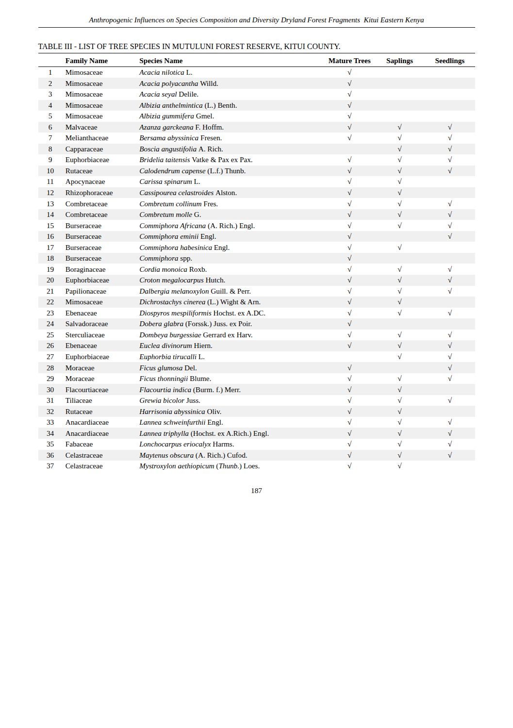Anthropogenic Influences on Species Composition and Diversity Dryland Forest Fragments Kitui Eastern Kenya
TABLE III - LIST OF TREE SPECIES IN MUTULUNI FOREST RESERVE, KITUI COUNTY.
| | Family Name | Species Name | Mature Trees | Saplings | Seedlings |
| --- | --- | --- | --- | --- | --- |
| 1 | Mimosaceae | Acacia nilotica L. | √ | | |
| 2 | Mimosaceae | Acacia polyacantha Willd. | √ | | |
| 3 | Mimosaceae | Acacia seyal Delile. | √ | | |
| 4 | Mimosaceae | Albizia anthelmintica (L.) Benth. | √ | | |
| 5 | Mimosaceae | Albizia gummifera Gmel. | √ | | |
| 6 | Malvaceae | Azanza garckeana F. Hoffm. | √ | √ | √ |
| 7 | Melianthaceae | Bersama abyssinica Fresen. | √ | √ | √ |
| 8 | Capparaceae | Boscia angustifolia A. Rich. | | √ | √ |
| 9 | Euphorbiaceae | Bridelia taitensis Vatke & Pax ex Pax. | √ | √ | √ |
| 10 | Rutaceae | Calodendrum capense (L.f.) Thunb. | √ | √ | √ |
| 11 | Apocynaceae | Carissa spinarum L. | √ | √ | |
| 12 | Rhizophoraceae | Cassipourea celastroides Alston. | √ | √ | |
| 13 | Combretaceae | Combretum collinum Fres. | √ | √ | √ |
| 14 | Combretaceae | Combretum molle G. | √ | √ | √ |
| 15 | Burseraceae | Commiphora Africana (A. Rich.) Engl. | √ | √ | √ |
| 16 | Burseraceae | Commiphora eminii Engl. | √ | | √ |
| 17 | Burseraceae | Commiphora habesinica Engl. | √ | √ | |
| 18 | Burseraceae | Commiphora spp. | √ | | |
| 19 | Boraginaceae | Cordia monoica Roxb. | √ | √ | √ |
| 20 | Euphorbiaceae | Croton megalocarpus Hutch. | √ | √ | √ |
| 21 | Papilionaceae | Dalbergia melanoxylon Guill. & Perr. | √ | √ | √ |
| 22 | Mimosaceae | Dichrostachys cinerea (L.) Wight & Arn. | √ | √ | |
| 23 | Ebenaceae | Diospyros mespiliformis Hochst. ex A.DC. | √ | √ | √ |
| 24 | Salvadoraceae | Dobera glabra (Forssk.) Juss. ex Poir. | √ | | |
| 25 | Sterculiaceae | Dombeya burgessiae Gerrard ex Harv. | √ | √ | √ |
| 26 | Ebenaceae | Euclea divinorum Hiern. | √ | √ | √ |
| 27 | Euphorbiaceae | Euphorbia tirucalli L. | | √ | √ |
| 28 | Moraceae | Ficus glumosa Del. | √ | | √ |
| 29 | Moraceae | Ficus thonningii Blume. | √ | √ | √ |
| 30 | Flacourtiaceae | Flacourtia indica (Burm. f.) Merr. | √ | √ | |
| 31 | Tiliaceae | Grewia bicolor Juss. | √ | √ | √ |
| 32 | Rutaceae | Harrisonia abyssinica Oliv. | √ | √ | |
| 33 | Anacardiaceae | Lannea schweinfurthii Engl. | √ | √ | √ |
| 34 | Anacardiaceae | Lannea triphylla (Hochst. ex A.Rich.) Engl. | √ | √ | √ |
| 35 | Fabaceae | Lonchocarpus eriocalyx Harms. | √ | √ | √ |
| 36 | Celastraceae | Maytenus obscura (A. Rich.) Cufod. | √ | √ | √ |
| 37 | Celastraceae | Mystroxylon aethiopicum ( Thunb. ) Loes. | √ | √ | |
187